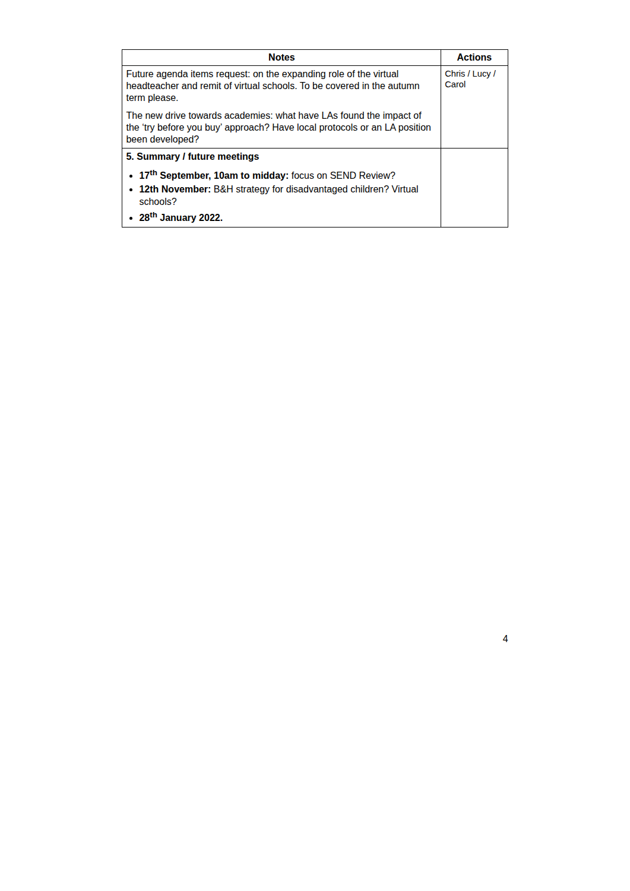| Notes | Actions |
| --- | --- |
| Future agenda items request: on the expanding role of the virtual headteacher and remit of virtual schools. To be covered in the autumn term please. The new drive towards academies: what have LAs found the impact of the ‘try before you buy’ approach? Have local protocols or an LA position been developed? | Chris / Lucy / Carol |
| 5. Summary / future meetings 17 th September, 10am to midday: focus on SEND Review? 12th November: B&H strategy for disadvantaged children? Virtual schools? 28 th January 2022. | |
4